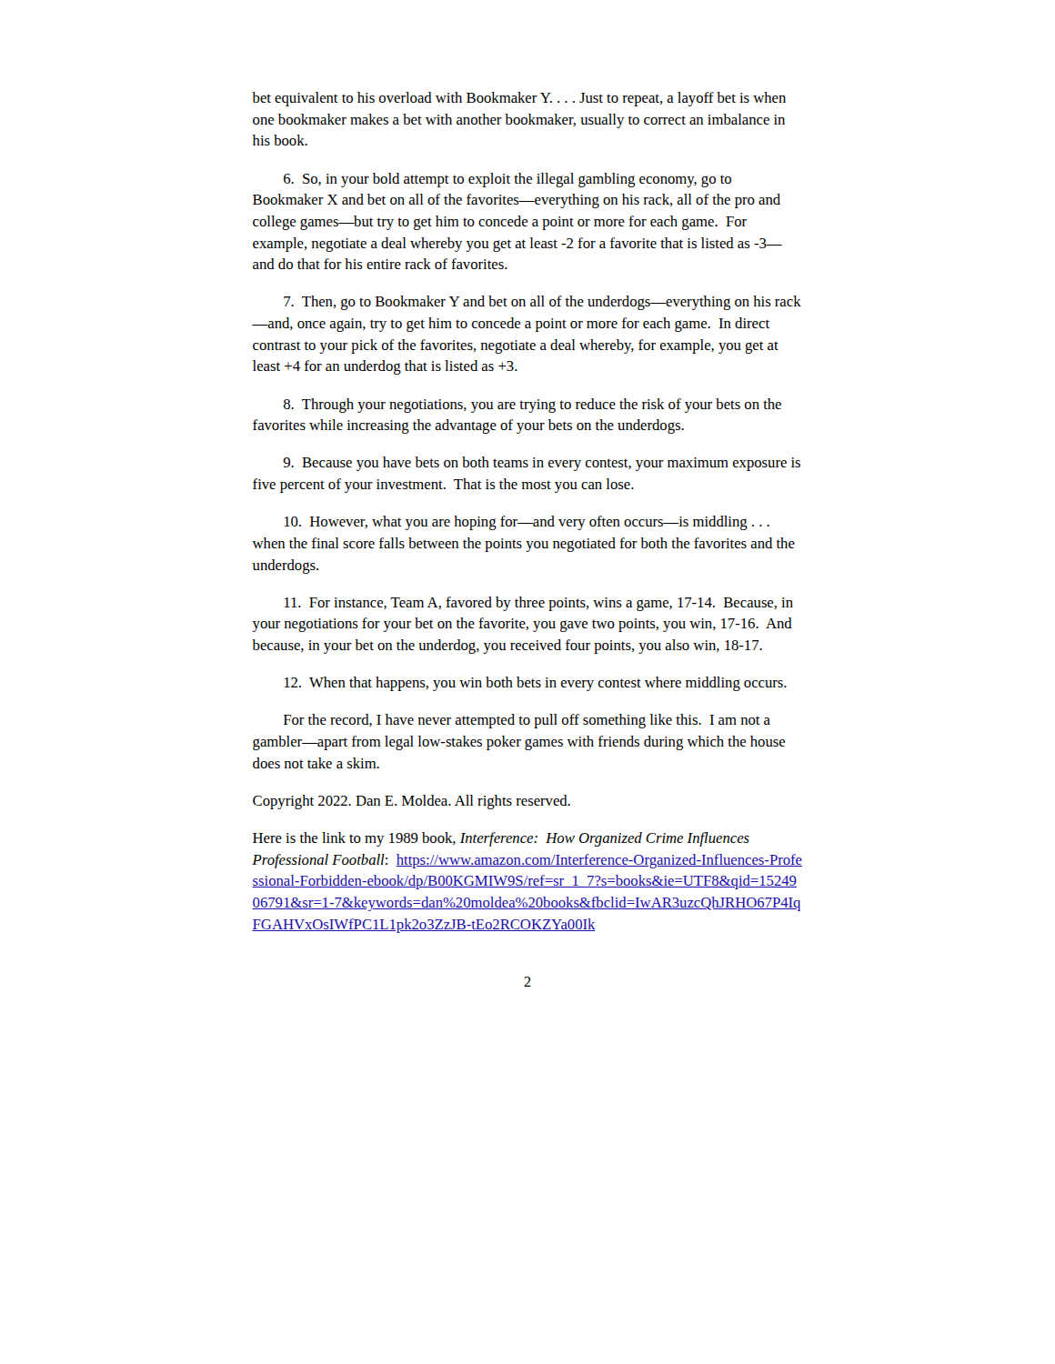bet equivalent to his overload with Bookmaker Y. . . . Just to repeat, a layoff bet is when one bookmaker makes a bet with another bookmaker, usually to correct an imbalance in his book.
6. So, in your bold attempt to exploit the illegal gambling economy, go to Bookmaker X and bet on all of the favorites—everything on his rack, all of the pro and college games—but try to get him to concede a point or more for each game. For example, negotiate a deal whereby you get at least -2 for a favorite that is listed as -3—and do that for his entire rack of favorites.
7. Then, go to Bookmaker Y and bet on all of the underdogs—everything on his rack—and, once again, try to get him to concede a point or more for each game. In direct contrast to your pick of the favorites, negotiate a deal whereby, for example, you get at least +4 for an underdog that is listed as +3.
8. Through your negotiations, you are trying to reduce the risk of your bets on the favorites while increasing the advantage of your bets on the underdogs.
9. Because you have bets on both teams in every contest, your maximum exposure is five percent of your investment. That is the most you can lose.
10. However, what you are hoping for—and very often occurs—is middling . . . when the final score falls between the points you negotiated for both the favorites and the underdogs.
11. For instance, Team A, favored by three points, wins a game, 17-14. Because, in your negotiations for your bet on the favorite, you gave two points, you win, 17-16. And because, in your bet on the underdog, you received four points, you also win, 18-17.
12. When that happens, you win both bets in every contest where middling occurs.
For the record, I have never attempted to pull off something like this. I am not a gambler—apart from legal low-stakes poker games with friends during which the house does not take a skim.
Copyright 2022. Dan E. Moldea. All rights reserved.
Here is the link to my 1989 book, Interference: How Organized Crime Influences Professional Football: https://www.amazon.com/Interference-Organized-Influences-Professional-Forbidden-ebook/dp/B00KGMIW9S/ref=sr_1_7?s=books&ie=UTF8&qid=1524906791&sr=1-7&keywords=dan%20moldea%20books&fbclid=IwAR3uzcQhJRHO67P4IqFGAHVxOsIWfPC1L1pk2o3ZzJB-tEo2RCOKZYa00Ik
2